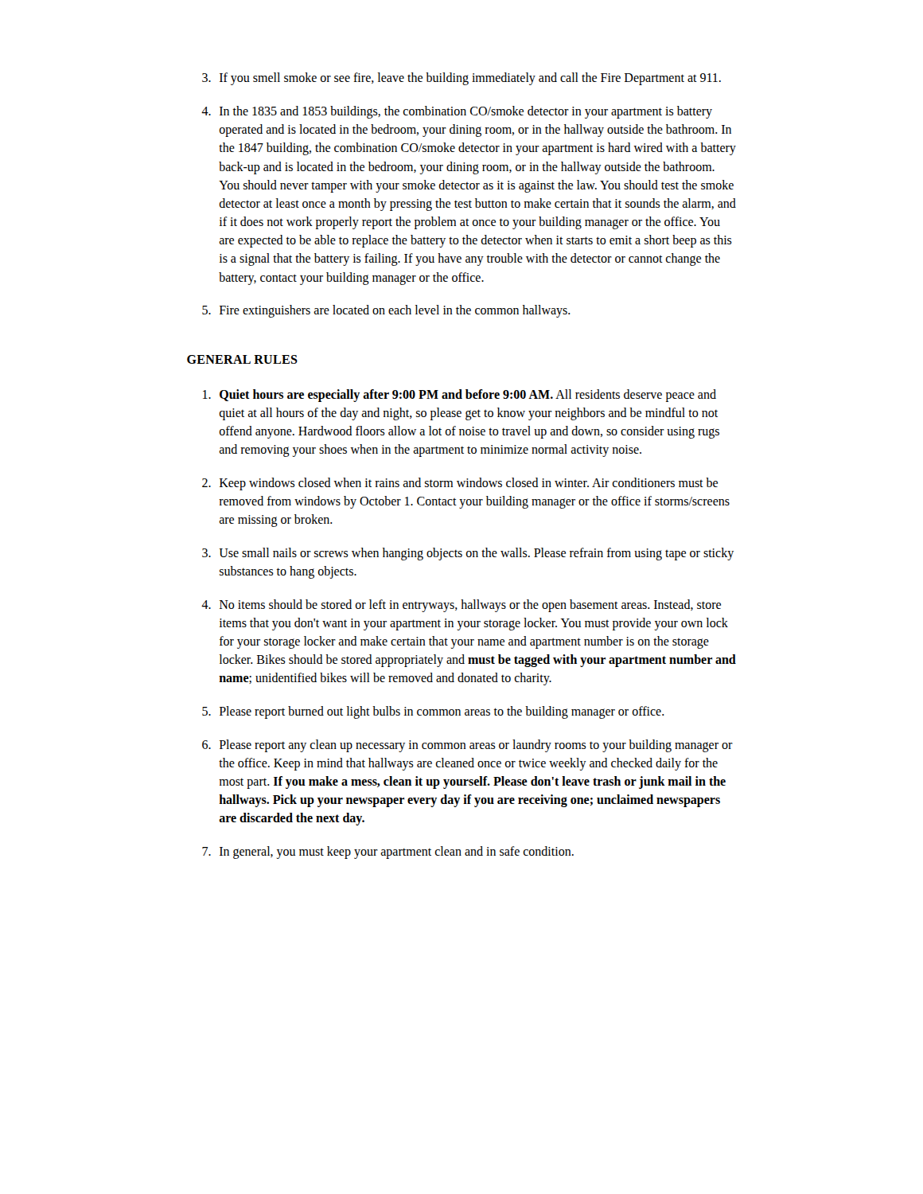If you smell smoke or see fire, leave the building immediately and call the Fire Department at 911.
In the 1835 and 1853 buildings, the combination CO/smoke detector in your apartment is battery operated and is located in the bedroom, your dining room, or in the hallway outside the bathroom. In the 1847 building, the combination CO/smoke detector in your apartment is hard wired with a battery back-up and is located in the bedroom, your dining room, or in the hallway outside the bathroom. You should never tamper with your smoke detector as it is against the law. You should test the smoke detector at least once a month by pressing the test button to make certain that it sounds the alarm, and if it does not work properly report the problem at once to your building manager or the office. You are expected to be able to replace the battery to the detector when it starts to emit a short beep as this is a signal that the battery is failing. If you have any trouble with the detector or cannot change the battery, contact your building manager or the office.
Fire extinguishers are located on each level in the common hallways.
GENERAL RULES
Quiet hours are especially after 9:00 PM and before 9:00 AM. All residents deserve peace and quiet at all hours of the day and night, so please get to know your neighbors and be mindful to not offend anyone. Hardwood floors allow a lot of noise to travel up and down, so consider using rugs and removing your shoes when in the apartment to minimize normal activity noise.
Keep windows closed when it rains and storm windows closed in winter. Air conditioners must be removed from windows by October 1. Contact your building manager or the office if storms/screens are missing or broken.
Use small nails or screws when hanging objects on the walls. Please refrain from using tape or sticky substances to hang objects.
No items should be stored or left in entryways, hallways or the open basement areas. Instead, store items that you don't want in your apartment in your storage locker. You must provide your own lock for your storage locker and make certain that your name and apartment number is on the storage locker. Bikes should be stored appropriately and must be tagged with your apartment number and name; unidentified bikes will be removed and donated to charity.
Please report burned out light bulbs in common areas to the building manager or office.
Please report any clean up necessary in common areas or laundry rooms to your building manager or the office. Keep in mind that hallways are cleaned once or twice weekly and checked daily for the most part. If you make a mess, clean it up yourself. Please don't leave trash or junk mail in the hallways. Pick up your newspaper every day if you are receiving one; unclaimed newspapers are discarded the next day.
In general, you must keep your apartment clean and in safe condition.